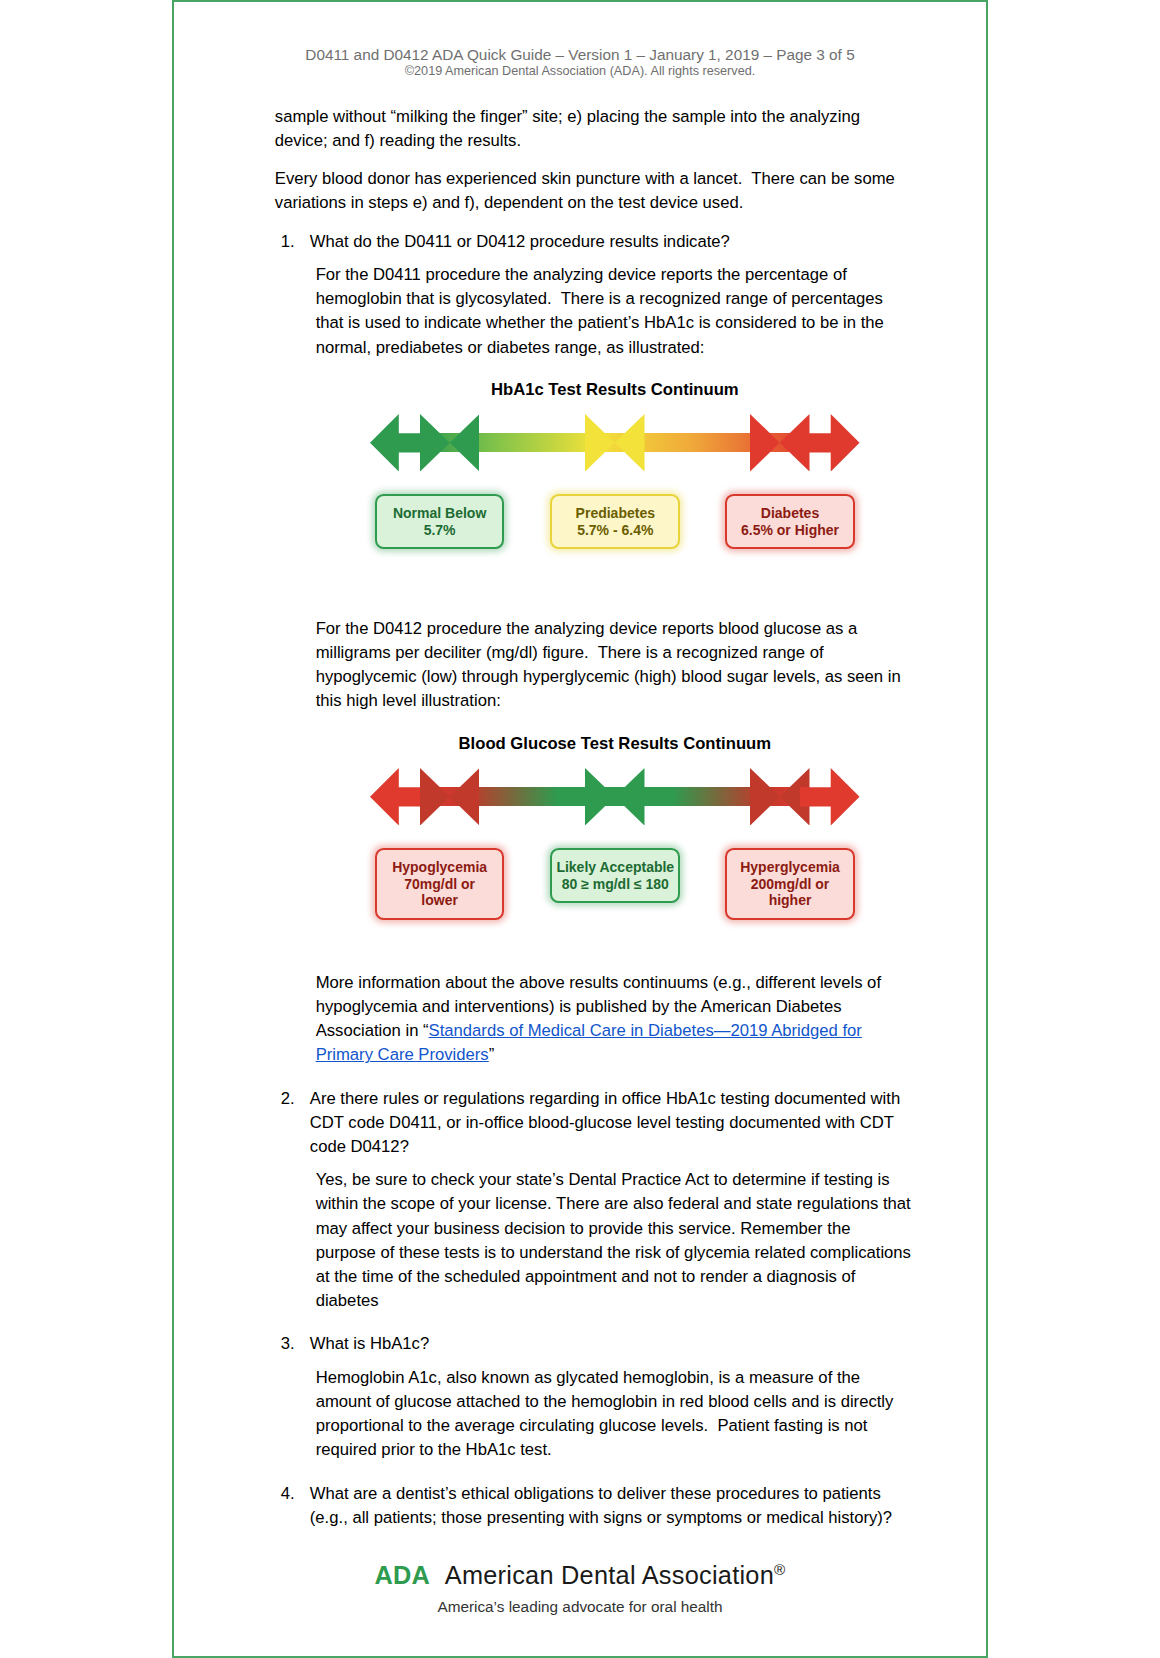D0411 and D0412 ADA Quick Guide – Version 1 – January 1, 2019 – Page 3 of 5
©2019 American Dental Association (ADA). All rights reserved.
sample without “milking the finger” site; e) placing the sample into the analyzing device; and f) reading the results.
Every blood donor has experienced skin puncture with a lancet. There can be some variations in steps e) and f), dependent on the test device used.
What do the D0411 or D0412 procedure results indicate?
For the D0411 procedure the analyzing device reports the percentage of hemoglobin that is glycosylated. There is a recognized range of percentages that is used to indicate whether the patient’s HbA1c is considered to be in the normal, prediabetes or diabetes range, as illustrated:
HbA1c Test Results Continuum
Normal Below
5.7%
Prediabetes
5.7% - 6.4%
Diabetes
6.5% or Higher
For the D0412 procedure the analyzing device reports blood glucose as a milligrams per deciliter (mg/dl) figure. There is a recognized range of hypoglycemic (low) through hyperglycemic (high) blood sugar levels, as seen in this high level illustration:
Blood Glucose Test Results Continuum
Hypoglycemia
70mg/dl or
lower
Likely Acceptable
80 ≥ mg/dl ≤ 180
Hyperglycemia
200mg/dl or
higher
More information about the above results continuums (e.g., different levels of hypoglycemia and interventions) is published by the American Diabetes Association in “Standards of Medical Care in Diabetes—2019 Abridged for Primary Care Providers”
Are there rules or regulations regarding in office HbA1c testing documented with CDT code D0411, or in-office blood-glucose level testing documented with CDT code D0412?
Yes, be sure to check your state’s Dental Practice Act to determine if testing is within the scope of your license. There are also federal and state regulations that may affect your business decision to provide this service. Remember the purpose of these tests is to understand the risk of glycemia related complications at the time of the scheduled appointment and not to render a diagnosis of diabetes
What is HbA1c?
Hemoglobin A1c, also known as glycated hemoglobin, is a measure of the amount of glucose attached to the hemoglobin in red blood cells and is directly proportional to the average circulating glucose levels. Patient fasting is not required prior to the HbA1c test.
What are a dentist’s ethical obligations to deliver these procedures to patients (e.g., all patients; those presenting with signs or symptoms or medical history)?
ADA American Dental Association®
America’s leading advocate for oral health